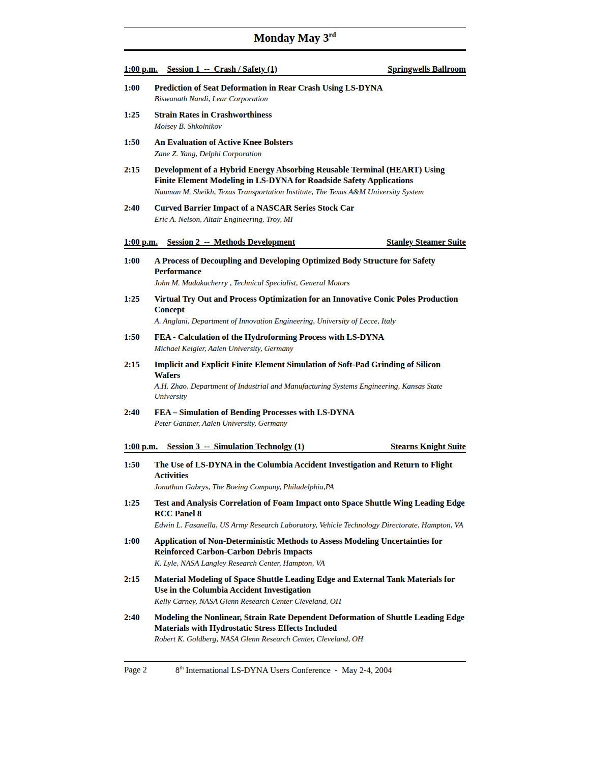Monday May 3rd
1:00 p.m. Session 1 -- Crash / Safety (1) Springwells Ballroom
1:00
Prediction of Seat Deformation in Rear Crash Using LS-DYNA
Biswanath Nandi, Lear Corporation
1:25
Strain Rates in Crashworthiness
Moisey B. Shkolnikov
1:50
An Evaluation of Active Knee Bolsters
Zane Z. Yang, Delphi Corporation
2:15
Development of a Hybrid Energy Absorbing Reusable Terminal (HEART) Using Finite Element Modeling in LS-DYNA for Roadside Safety Applications
Nauman M. Sheikh, Texas Transportation Institute, The Texas A&M University System
2:40
Curved Barrier Impact of a NASCAR Series Stock Car
Eric A. Nelson, Altair Engineering, Troy, MI
1:00 p.m. Session 2 -- Methods Development Stanley Steamer Suite
1:00
A Process of Decoupling and Developing Optimized Body Structure for Safety Performance
John M. Madakacherry , Technical Specialist, General Motors
1:25
Virtual Try Out and Process Optimization for an Innovative Conic Poles Production Concept
A. Anglani, Department of Innovation Engineering, University of Lecce, Italy
1:50
FEA - Calculation of the Hydroforming Process with LS-DYNA
Michael Keigler, Aalen University, Germany
2:15
Implicit and Explicit Finite Element Simulation of Soft-Pad Grinding of Silicon Wafers
A.H. Zhao, Department of Industrial and Manufacturing Systems Engineering, Kansas State University
2:40
FEA – Simulation of Bending Processes with LS-DYNA
Peter Gantner, Aalen University, Germany
1:00 p.m. Session 3 -- Simulation Technolgy (1) Stearns Knight Suite
1:50
The Use of LS-DYNA in the Columbia Accident Investigation and Return to Flight Activities
Jonathan Gabrys, The Boeing Company, Philadelphia,PA
1:25
Test and Analysis Correlation of Foam Impact onto Space Shuttle Wing Leading Edge RCC Panel 8
Edwin L. Fasanella, US Army Research Laboratory, Vehicle Technology Directorate, Hampton, VA
1:00
Application of Non-Deterministic Methods to Assess Modeling Uncertainties for Reinforced Carbon-Carbon Debris Impacts
K. Lyle, NASA Langley Research Center, Hampton, VA
2:15
Material Modeling of Space Shuttle Leading Edge and External Tank Materials for Use in the Columbia Accident Investigation
Kelly Carney, NASA Glenn Research Center Cleveland, OH
2:40
Modeling the Nonlinear, Strain Rate Dependent Deformation of Shuttle Leading Edge Materials with Hydrostatic Stress Effects Included
Robert K. Goldberg, NASA Glenn Research Center, Cleveland, OH
Page 2
8th International LS-DYNA Users Conference - May 2-4, 2004